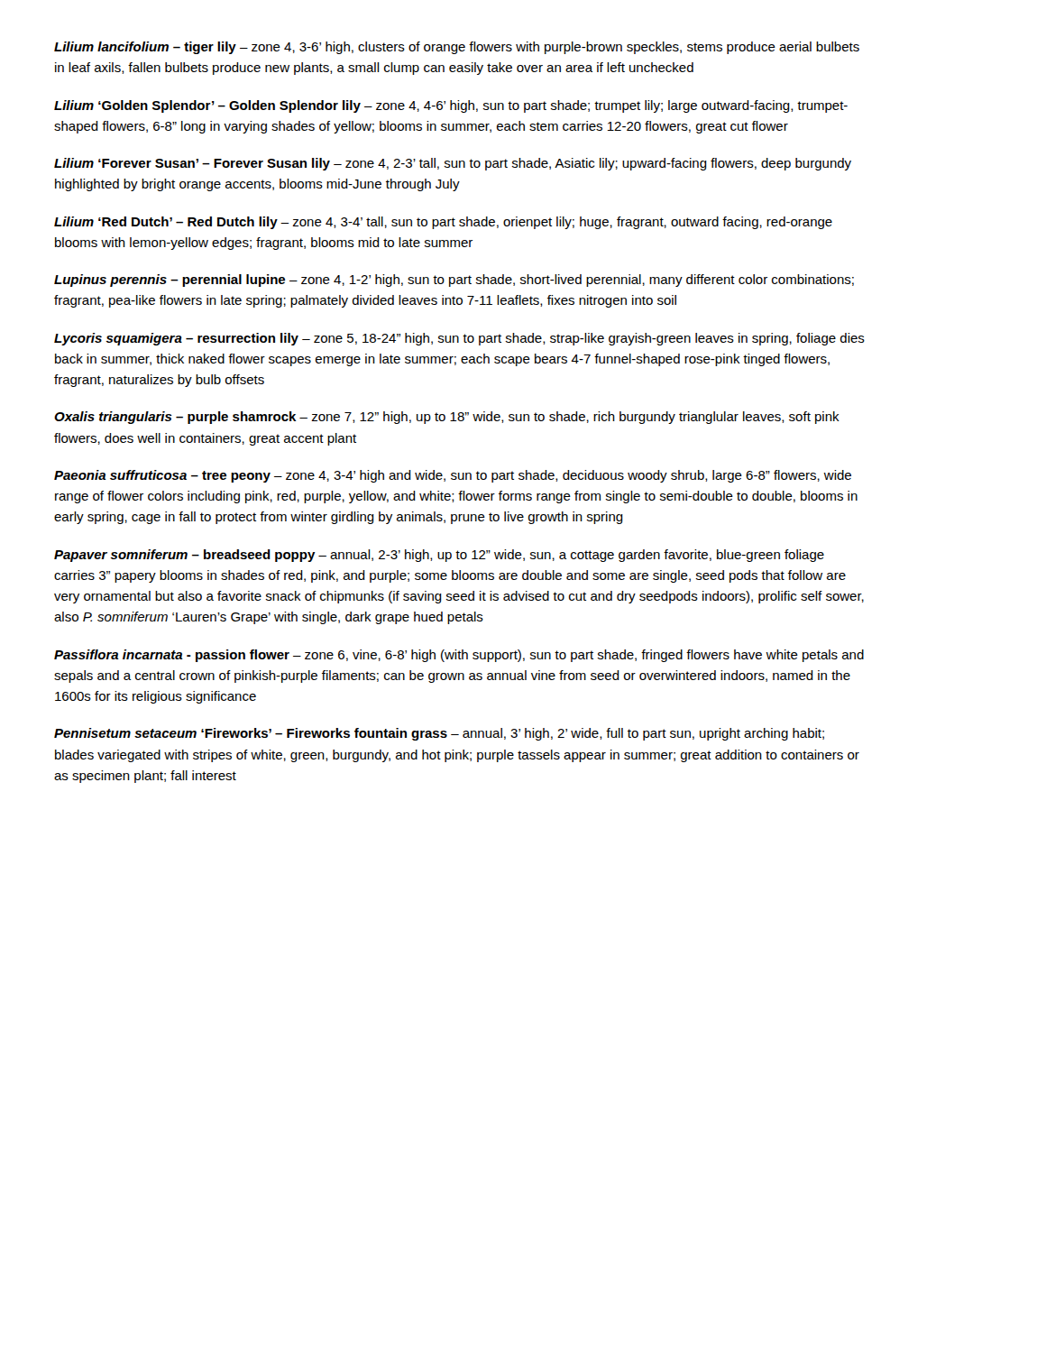Lilium lancifolium – tiger lily – zone 4, 3-6’ high, clusters of orange flowers with purple-brown speckles, stems produce aerial bulbets in leaf axils, fallen bulbets produce new plants, a small clump can easily take over an area if left unchecked
Lilium ‘Golden Splendor’ – Golden Splendor lily – zone 4, 4-6’ high, sun to part shade; trumpet lily; large outward-facing, trumpet-shaped flowers, 6-8” long in varying shades of yellow; blooms in summer, each stem carries 12-20 flowers, great cut flower
Lilium ‘Forever Susan’ – Forever Susan lily – zone 4, 2-3’ tall, sun to part shade, Asiatic lily; upward-facing flowers, deep burgundy highlighted by bright orange accents, blooms mid-June through July
Lilium ‘Red Dutch’ – Red Dutch lily – zone 4, 3-4’ tall, sun to part shade, orienpet lily; huge, fragrant, outward facing, red-orange blooms with lemon-yellow edges; fragrant, blooms mid to late summer
Lupinus perennis – perennial lupine – zone 4, 1-2’ high, sun to part shade, short-lived perennial, many different color combinations; fragrant, pea-like flowers in late spring; palmately divided leaves into 7-11 leaflets, fixes nitrogen into soil
Lycoris squamigera – resurrection lily – zone 5, 18-24” high, sun to part shade, strap-like grayish-green leaves in spring, foliage dies back in summer, thick naked flower scapes emerge in late summer; each scape bears 4-7 funnel-shaped rose-pink tinged flowers, fragrant, naturalizes by bulb offsets
Oxalis triangularis – purple shamrock – zone 7, 12” high, up to 18” wide, sun to shade, rich burgundy trianglular leaves, soft pink flowers, does well in containers, great accent plant
Paeonia suffruticosa – tree peony – zone 4, 3-4’ high and wide, sun to part shade, deciduous woody shrub, large 6-8” flowers, wide range of flower colors including pink, red, purple, yellow, and white; flower forms range from single to semi-double to double, blooms in early spring, cage in fall to protect from winter girdling by animals, prune to live growth in spring
Papaver somniferum – breadseed poppy – annual, 2-3’ high, up to 12” wide, sun, a cottage garden favorite, blue-green foliage carries 3” papery blooms in shades of red, pink, and purple; some blooms are double and some are single, seed pods that follow are very ornamental but also a favorite snack of chipmunks (if saving seed it is advised to cut and dry seedpods indoors), prolific self sower, also P. somniferum ‘Lauren’s Grape’ with single, dark grape hued petals
Passiflora incarnata - passion flower – zone 6, vine, 6-8’ high (with support), sun to part shade, fringed flowers have white petals and sepals and a central crown of pinkish-purple filaments; can be grown as annual vine from seed or overwintered indoors, named in the 1600s for its religious significance
Pennisetum setaceum ‘Fireworks’ – Fireworks fountain grass – annual, 3’ high, 2’ wide, full to part sun, upright arching habit; blades variegated with stripes of white, green, burgundy, and hot pink; purple tassels appear in summer; great addition to containers or as specimen plant; fall interest